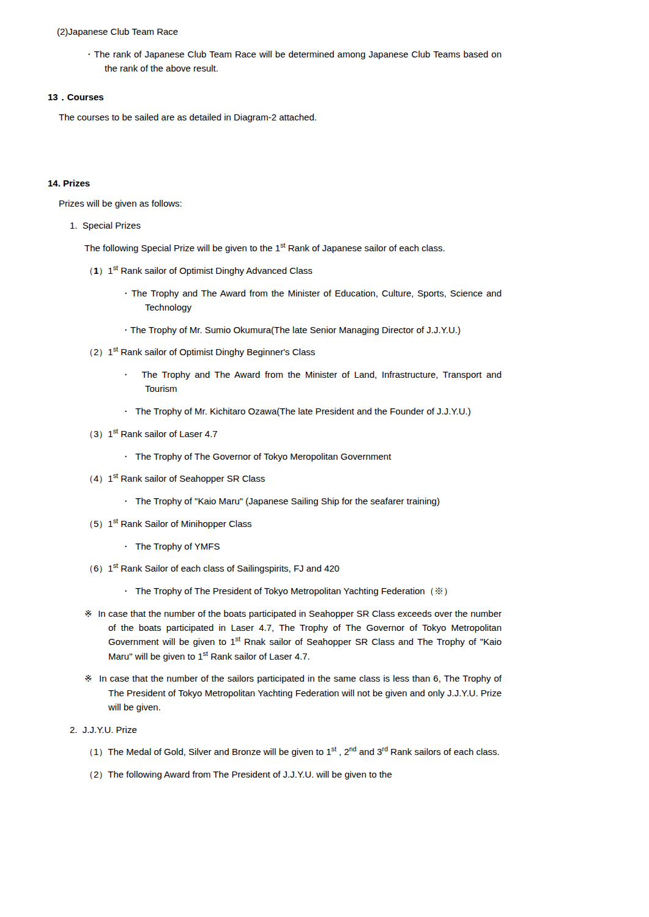(2)Japanese Club Team Race
・The rank of Japanese Club Team Race will be determined among Japanese Club Teams based on the rank of the above result.
13．Courses
The courses to be sailed are as detailed in Diagram-2 attached.
14. Prizes
Prizes will be given as follows:
1. Special Prizes
The following Special Prize will be given to the 1st Rank of Japanese sailor of each class.
（1）1st Rank sailor of Optimist Dinghy Advanced Class
・The Trophy and The Award from the Minister of Education, Culture, Sports, Science and Technology
・The Trophy of Mr. Sumio Okumura(The late Senior Managing Director of J.J.Y.U.)
（2）1st Rank sailor of Optimist Dinghy Beginner's Class
・ The Trophy and The Award from the Minister of Land, Infrastructure, Transport and Tourism
・ The Trophy of Mr. Kichitaro Ozawa(The late President and the Founder of J.J.Y.U.)
（3）1st Rank sailor of Laser 4.7
・ The Trophy of The Governor of Tokyo Meropolitan Government
（4）1st Rank sailor of Seahopper SR Class
・ The Trophy of "Kaio Maru" (Japanese Sailing Ship for the seafarer training)
（5）1st Rank Sailor of Minihopper Class
・ The Trophy of YMFS
（6）1st Rank Sailor of each class of Sailingspirits, FJ and 420
・ The Trophy of The President of Tokyo Metropolitan Yachting Federation（※）
※ In case that the number of the boats participated in Seahopper SR Class exceeds over the number of the boats participated in Laser 4.7, The Trophy of The Governor of Tokyo Metropolitan Government will be given to 1st Rnak sailor of Seahopper SR Class and The Trophy of "Kaio Maru" will be given to 1st Rank sailor of Laser 4.7.
※ In case that the number of the sailors participated in the same class is less than 6, The Trophy of The President of Tokyo Metropolitan Yachting Federation will not be given and only J.J.Y.U. Prize will be given.
2. J.J.Y.U. Prize
（1）The Medal of Gold, Silver and Bronze will be given to 1st , 2nd and 3rd Rank sailors of each class.
（2）The following Award from The President of J.J.Y.U. will be given to the